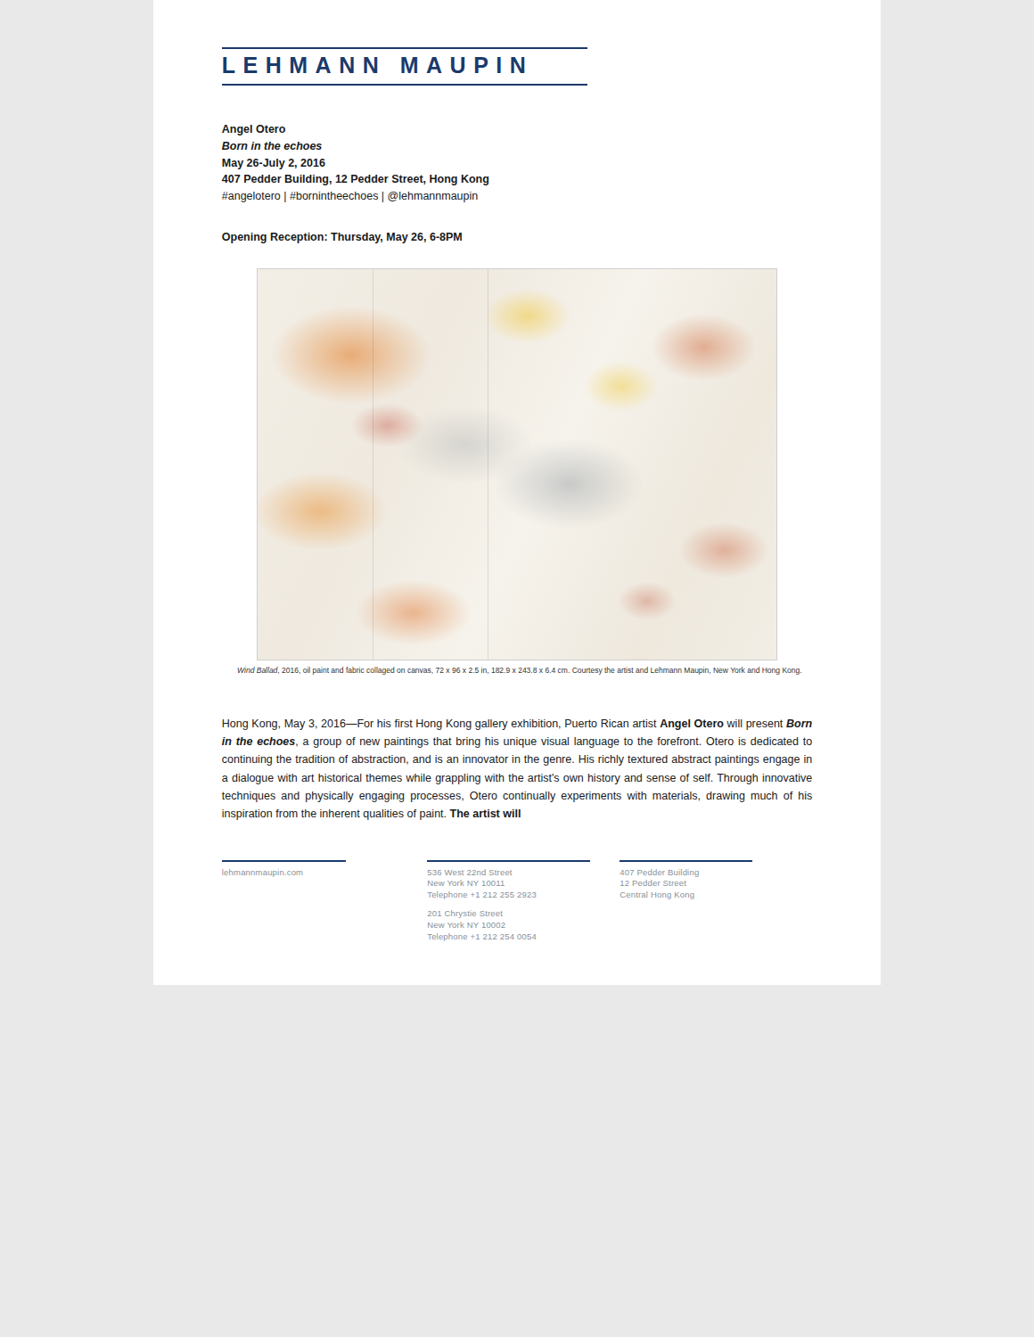LEHMANN MAUPIN
Angel Otero
Born in the echoes
May 26-July 2, 2016
407 Pedder Building, 12 Pedder Street, Hong Kong
#angelotero | #bornintheechoes | @lehmannmaupin
Opening Reception: Thursday, May 26, 6-8PM
Wind Ballad, 2016, oil paint and fabric collaged on canvas, 72 x 96 x 2.5 in, 182.9 x 243.8 x 6.4 cm. Courtesy the artist and Lehmann Maupin, New York and Hong Kong.
Hong Kong, May 3, 2016—For his first Hong Kong gallery exhibition, Puerto Rican artist Angel Otero will present Born in the echoes, a group of new paintings that bring his unique visual language to the forefront. Otero is dedicated to continuing the tradition of abstraction, and is an innovator in the genre. His richly textured abstract paintings engage in a dialogue with art historical themes while grappling with the artist's own history and sense of self. Through innovative techniques and physically engaging processes, Otero continually experiments with materials, drawing much of his inspiration from the inherent qualities of paint. The artist will
lehmannmaupin.com
536 West 22nd Street
New York NY 10011
Telephone +1 212 255 2923
201 Chrystie Street
New York NY 10002
Telephone +1 212 254 0054
407 Pedder Building
12 Pedder Street
Central Hong Kong